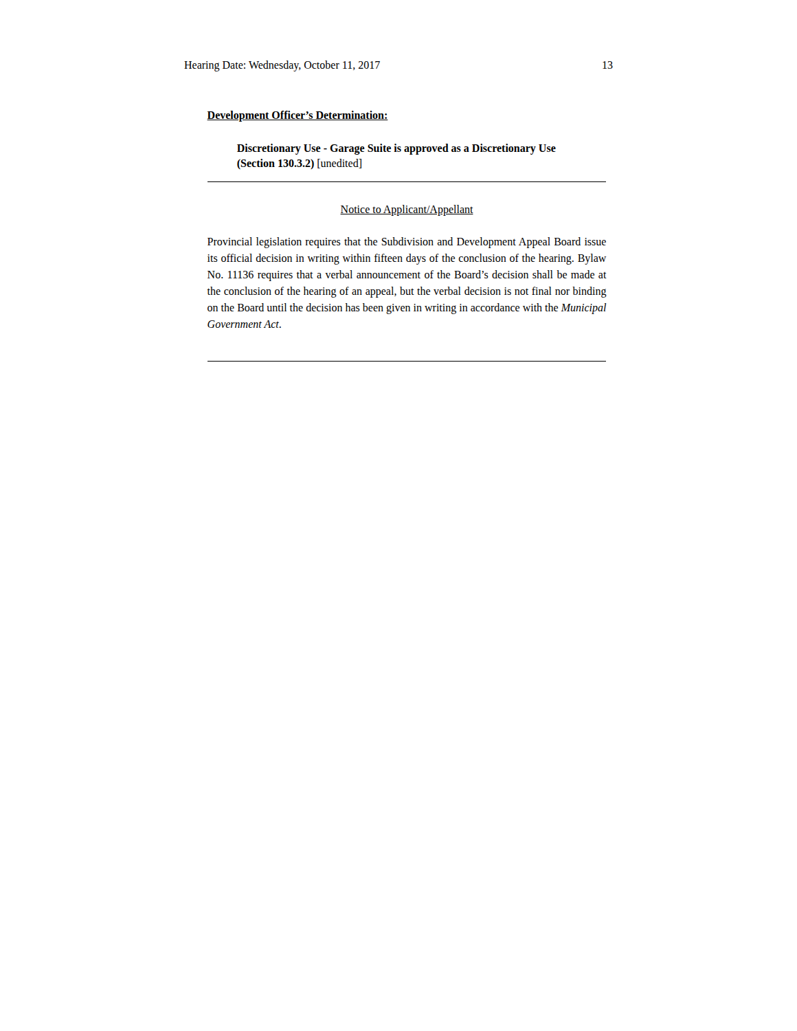Hearing Date: Wednesday, October 11, 2017 13
Development Officer’s Determination:
Discretionary Use - Garage Suite is approved as a Discretionary Use (Section 130.3.2) [unedited]
Notice to Applicant/Appellant
Provincial legislation requires that the Subdivision and Development Appeal Board issue its official decision in writing within fifteen days of the conclusion of the hearing. Bylaw No. 11136 requires that a verbal announcement of the Board’s decision shall be made at the conclusion of the hearing of an appeal, but the verbal decision is not final nor binding on the Board until the decision has been given in writing in accordance with the Municipal Government Act.